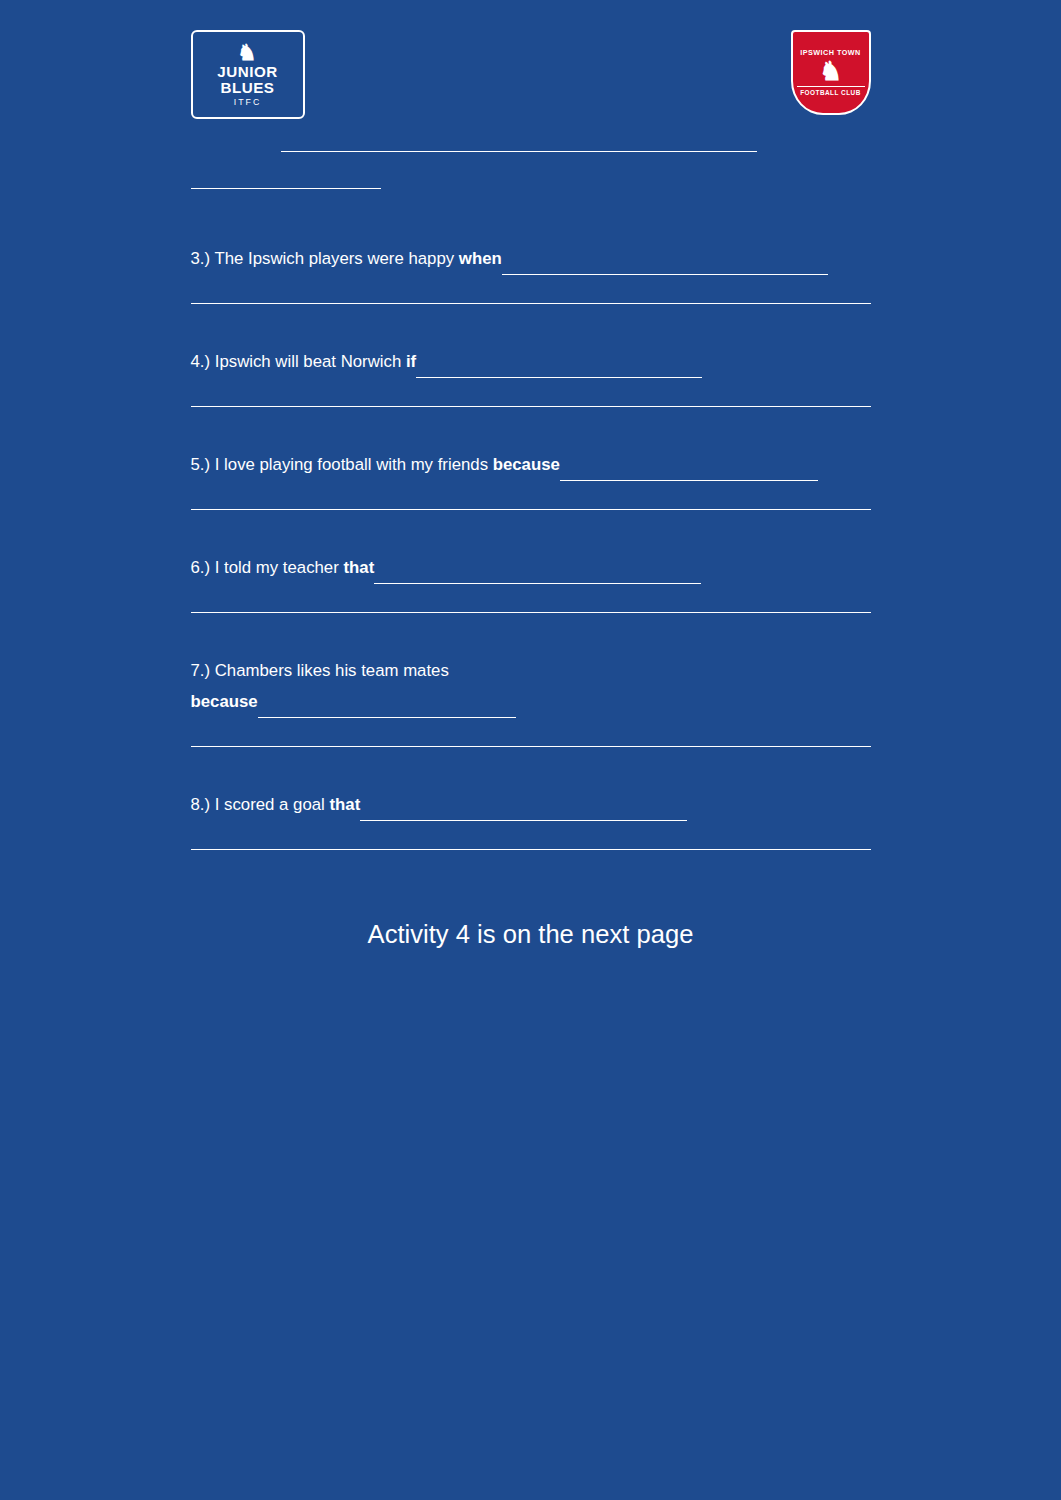♞ JUNIOR BLUES ITFC
IPSWICH TOWN ♞ FOOTBALL CLUB
3.) The Ipswich players were happy when
4.) Ipswich will beat Norwich if
5.) I love playing football with my friends because
6.) I told my teacher that
7.) Chambers likes his team mates
because
8.) I scored a goal that
Activity 4 is on the next page